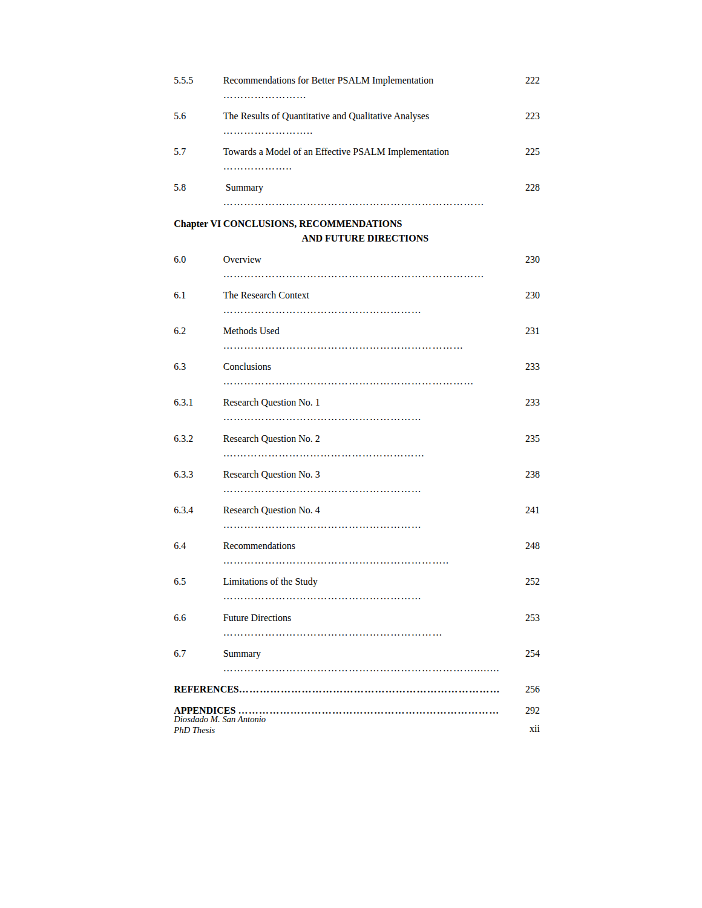| 5.5.5 | Recommendations for Better PSALM Implementation …………………… | 222 |
| 5.6 | The Results of Quantitative and Qualitative Analyses …………………….. | 223 |
| 5.7 | Towards a Model of an Effective PSALM Implementation ……………….. | 225 |
| 5.8 | Summary ………………………………………………………………… | 228 |
| Chapter VI | CONCLUSIONS, RECOMMENDATIONS AND FUTURE DIRECTIONS |
| 6.0 | Overview ………………………………………………………………… | 230 |
| 6.1 | The Research Context ………………………………………………… | 230 |
| 6.2 | Methods Used …………………………………………………………… | 231 |
| 6.3 | Conclusions ……………………………………………………………… | 233 |
| 6.3.1 | Research Question No. 1 ………………………………………………… | 233 |
| 6.3.2 | Research Question No. 2 ….……………………………………………… | 235 |
| 6.3.3 | Research Question No. 3 ………………………………………………… | 238 |
| 6.3.4 | Research Question No. 4 ………………………………………………… | 241 |
| 6.4 | Recommendations ……………………………………………………….. | 248 |
| 6.5 | Limitations of the Study ………………………………………………… | 252 |
| 6.6 | Future Directions ……………………………………………………… | 253 |
| 6.7 | Summary ………………………………………………………………........ | 254 |
| REFERENCES ………………………………………………………………… | 256 |
| APPENDICES ………………………………………………………………… | 292 |
Diosdado M. San Antonio
PhD Thesis
xii